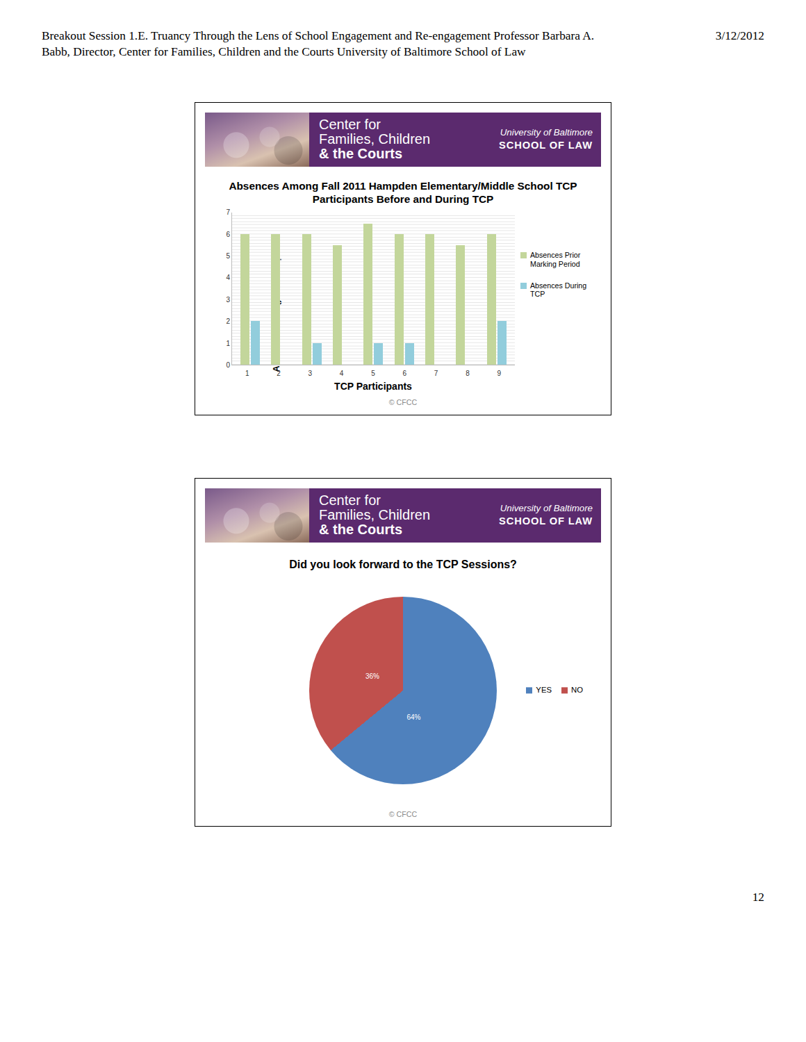Breakout Session 1.E. Truancy Through the Lens of School Engagement and Re-engagement Professor Barbara A. Babb, Director, Center for Families, Children and the Courts University of Baltimore School of Law
3/12/2012
Center for Families, Children & the Courts
University of Baltimore SCHOOL OF LAW
Absences Among Fall 2011 Hampden Elementary/Middle School TCP Participants Before and During TCP
Absences During 10-week period
7 6 5 4 3 2 1 0
123456789
TCP Participants
Absences Prior Marking Period
Absences During TCP
© CFCC
Center for Families, Children & the Courts
University of Baltimore SCHOOL OF LAW
Did you look forward to the TCP Sessions?
64%
36%
YES
NO
© CFCC
12